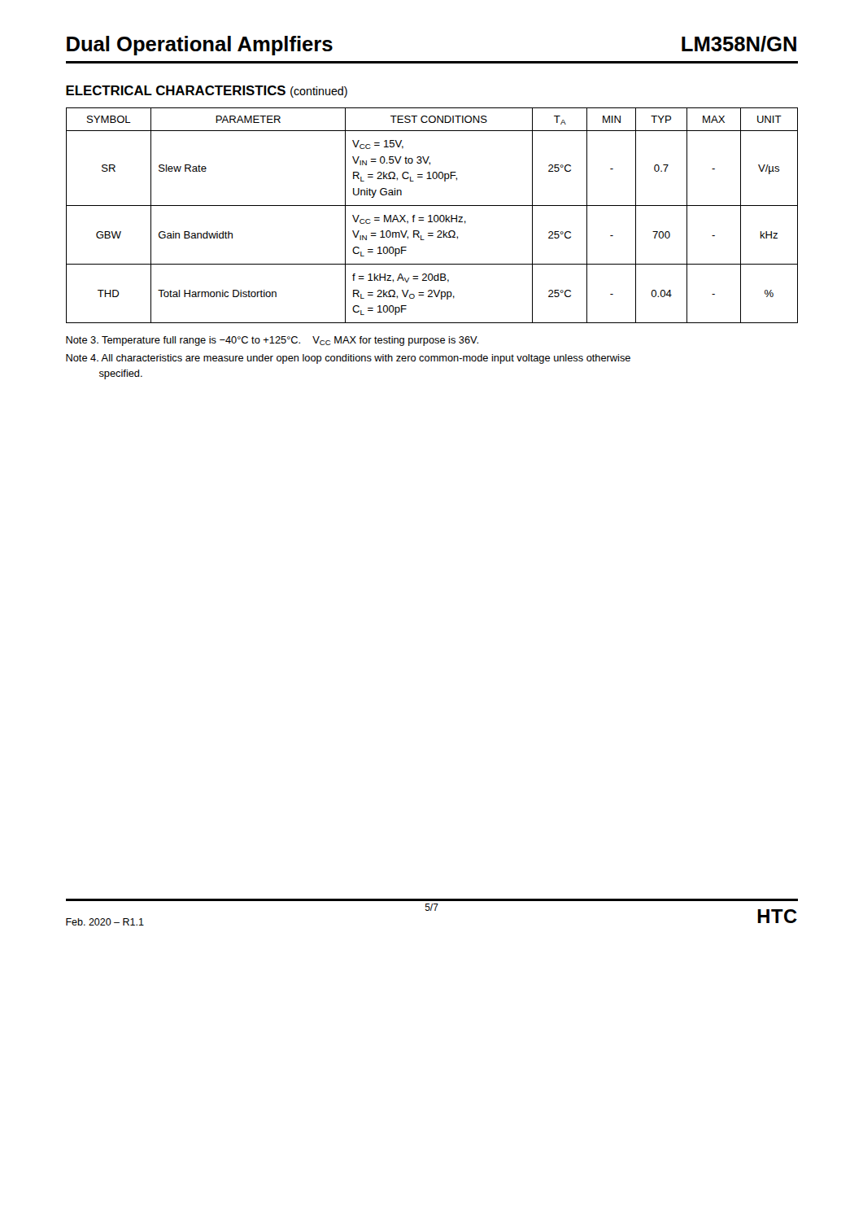Dual Operational Amplfiers
LM358N/GN
ELECTRICAL CHARACTERISTICS (continued)
| SYMBOL | PARAMETER | TEST CONDITIONS | T A | MIN | TYP | MAX | UNIT |
| --- | --- | --- | --- | --- | --- | --- | --- |
| SR | Slew Rate | V CC = 15V, V IN = 0.5V to 3V, R L = 2kΩ, C L = 100pF, Unity Gain | 25°C | - | 0.7 | - | V/µs |
| GBW | Gain Bandwidth | V CC = MAX, f = 100kHz, V IN = 10mV, R L = 2kΩ, C L = 100pF | 25°C | - | 700 | - | kHz |
| THD | Total Harmonic Distortion | f = 1kHz, A V = 20dB, R L = 2kΩ, V O = 2Vpp, C L = 100pF | 25°C | - | 0.04 | - | % |
Note 3. Temperature full range is −40°C to +125°C. VCC MAX for testing purpose is 36V.
Note 4. All characteristics are measure under open loop conditions with zero common-mode input voltage unless otherwise specified.
Feb. 2020 – R1.1
5/7
HTC